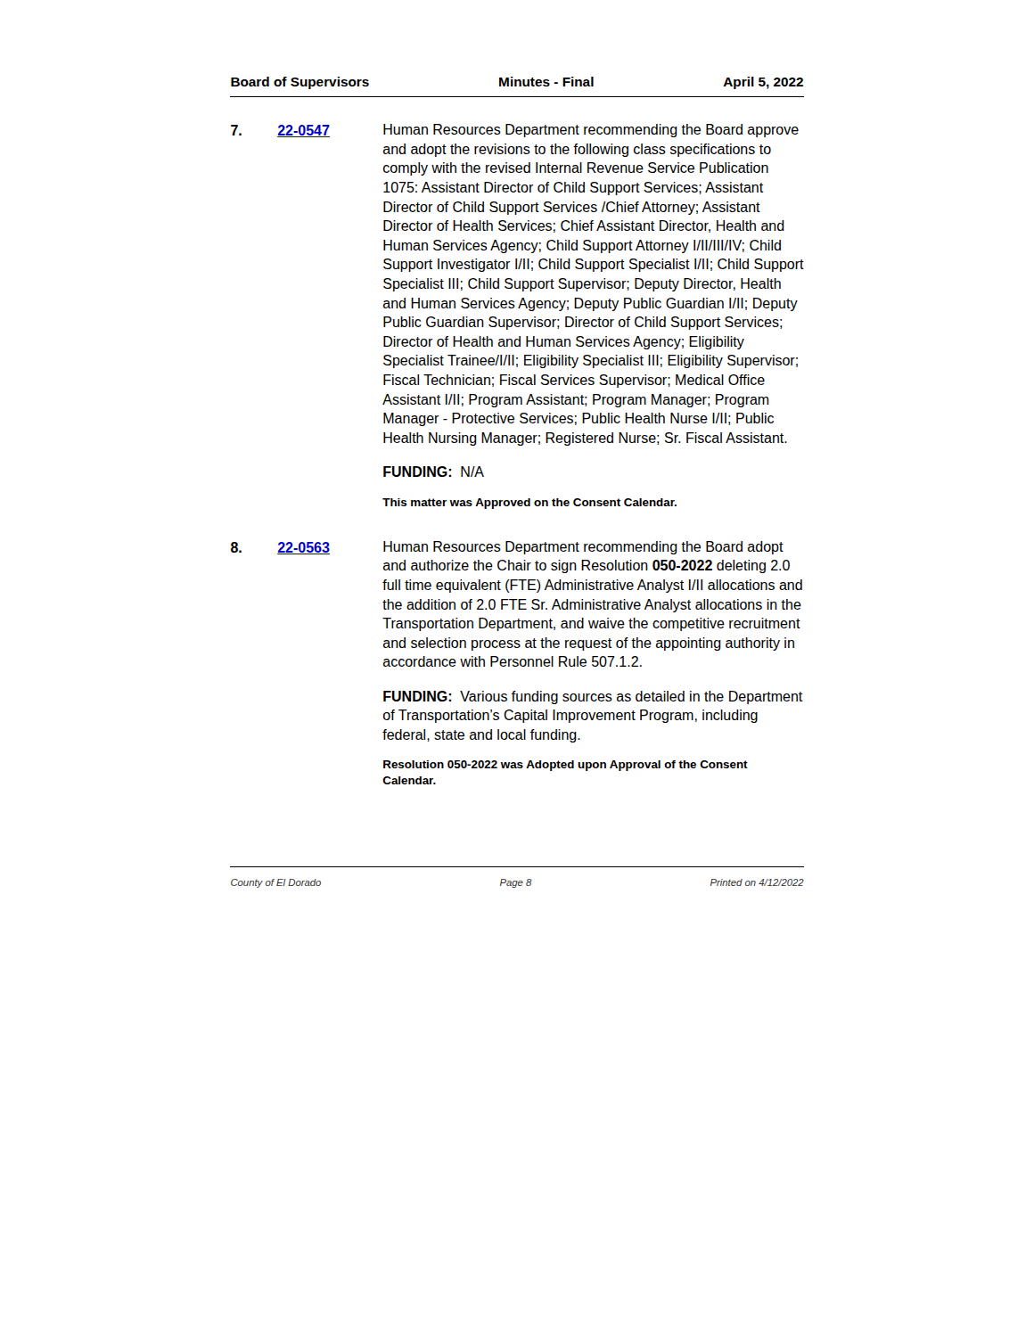Board of Supervisors
Minutes - Final
April 5, 2022
7.
22-0547
Human Resources Department recommending the Board approve and adopt the revisions to the following class specifications to comply with the revised Internal Revenue Service Publication 1075: Assistant Director of Child Support Services; Assistant Director of Child Support Services /Chief Attorney; Assistant Director of Health Services; Chief Assistant Director, Health and Human Services Agency; Child Support Attorney I/II/III/IV; Child Support Investigator I/II; Child Support Specialist I/II; Child Support Specialist III; Child Support Supervisor; Deputy Director, Health and Human Services Agency; Deputy Public Guardian I/II; Deputy Public Guardian Supervisor; Director of Child Support Services; Director of Health and Human Services Agency; Eligibility Specialist Trainee/I/II; Eligibility Specialist III; Eligibility Supervisor; Fiscal Technician; Fiscal Services Supervisor; Medical Office Assistant I/II; Program Assistant; Program Manager; Program Manager - Protective Services; Public Health Nurse I/II; Public Health Nursing Manager; Registered Nurse; Sr. Fiscal Assistant.
FUNDING: N/A
This matter was Approved on the Consent Calendar.
8.
22-0563
Human Resources Department recommending the Board adopt and authorize the Chair to sign Resolution 050-2022 deleting 2.0 full time equivalent (FTE) Administrative Analyst I/II allocations and the addition of 2.0 FTE Sr. Administrative Analyst allocations in the Transportation Department, and waive the competitive recruitment and selection process at the request of the appointing authority in accordance with Personnel Rule 507.1.2.
FUNDING: Various funding sources as detailed in the Department of Transportation’s Capital Improvement Program, including federal, state and local funding.
Resolution 050-2022 was Adopted upon Approval of the Consent Calendar.
County of El Dorado
Page 8
Printed on 4/12/2022